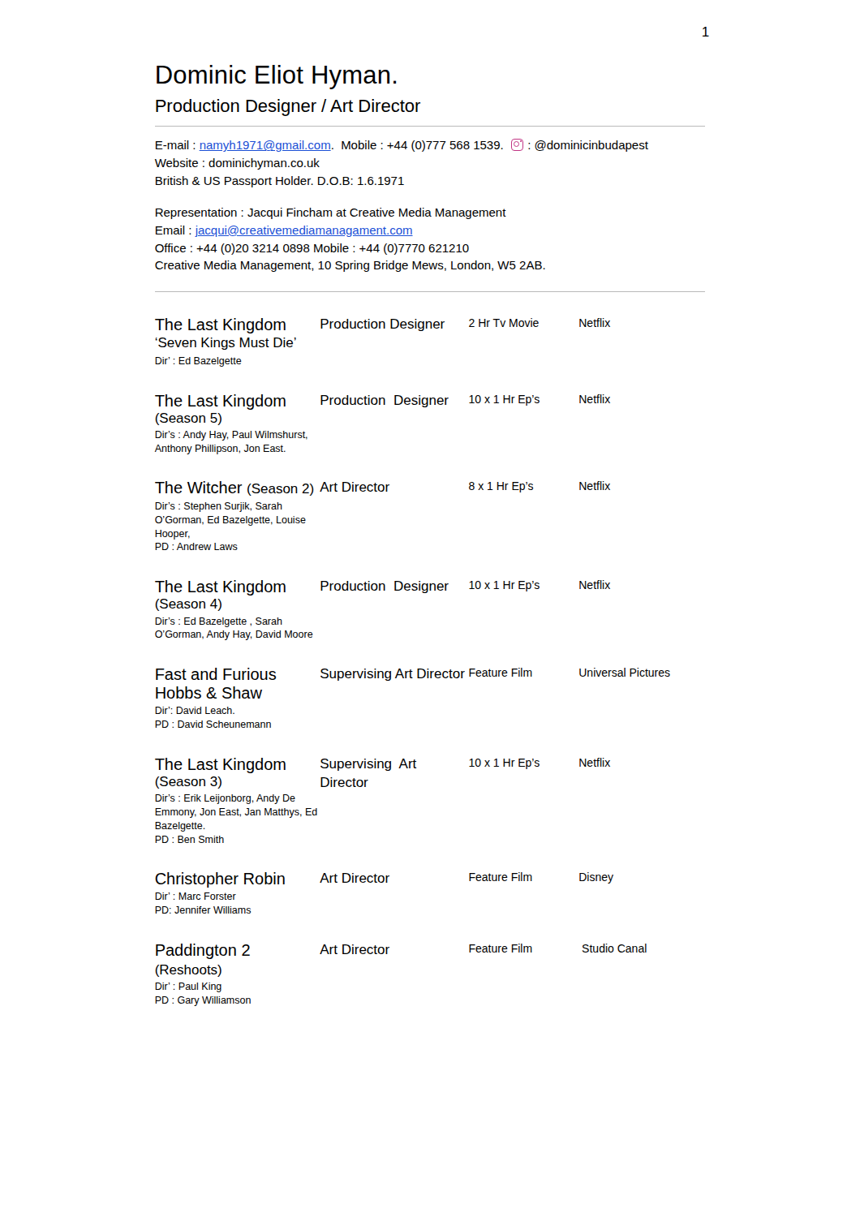1
Dominic Eliot Hyman.
Production Designer / Art Director
E-mail : namyh1971@gmail.com. Mobile : +44 (0)777 568 1539. : @dominicinbudapest
Website : dominichyman.co.uk
British & US Passport Holder. D.O.B: 1.6.1971
Representation : Jacqui Fincham at Creative Media Management
Email : jacqui@creativemediamanagament.com
Office : +44 (0)20 3214 0898 Mobile : +44 (0)7770 621210
Creative Media Management, 10 Spring Bridge Mews, London, W5 2AB.
| The Last Kingdom ‘Seven Kings Must Die’ Dir’ : Ed Bazelgette | Production Designer | 2 Hr Tv Movie | Netflix |
| The Last Kingdom (Season 5) Dir’s : Andy Hay, Paul Wilmshurst, Anthony Phillipson, Jon East. | Production Designer | 10 x 1 Hr Ep’s | Netflix |
| The Witcher (Season 2) Dir’s : Stephen Surjik, Sarah O’Gorman, Ed Bazelgette, Louise Hooper, PD : Andrew Laws | Art Director | 8 x 1 Hr Ep’s | Netflix |
| The Last Kingdom (Season 4) Dir’s : Ed Bazelgette , Sarah O’Gorman, Andy Hay, David Moore | Production Designer | 10 x 1 Hr Ep’s | Netflix |
| Fast and Furious Hobbs & Shaw Dir’: David Leach. PD : David Scheunemann | Supervising Art Director | Feature Film | Universal Pictures |
| The Last Kingdom (Season 3) Dir’s : Erik Leijonborg, Andy De Emmony, Jon East, Jan Matthys, Ed Bazelgette. PD : Ben Smith | Supervising Art Director | 10 x 1 Hr Ep’s | Netflix |
| Christopher Robin Dir’ : Marc Forster PD: Jennifer Williams | Art Director | Feature Film | Disney |
| Paddington 2 (Reshoots) Dir’ : Paul King PD : Gary Williamson | Art Director | Feature Film | Studio Canal |